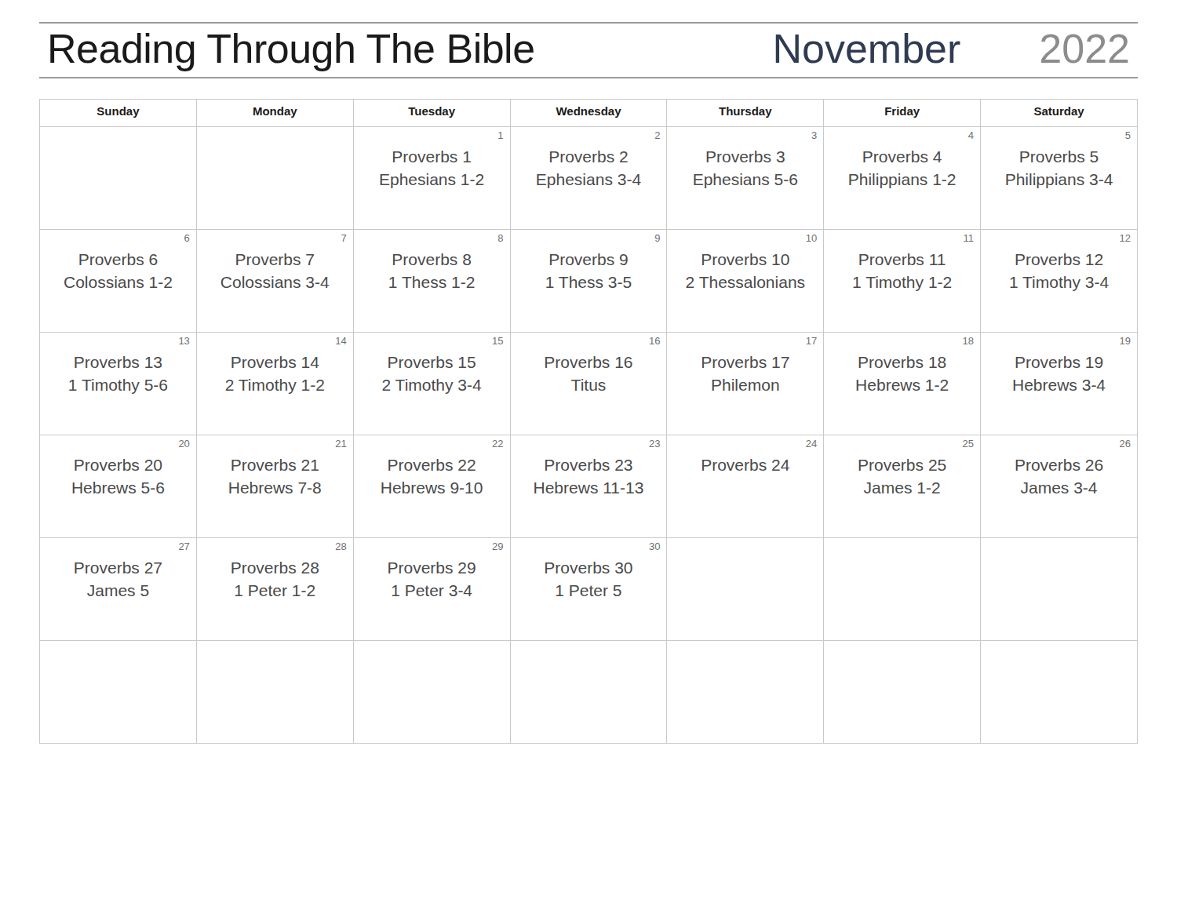Reading Through The Bible
November
2022
| Sunday | Monday | Tuesday | Wednesday | Thursday | Friday | Saturday |
| --- | --- | --- | --- | --- | --- | --- |
| | | 1 Proverbs 1 Ephesians 1-2 | 2 Proverbs 2 Ephesians 3-4 | 3 Proverbs 3 Ephesians 5-6 | 4 Proverbs 4 Philippians 1-2 | 5 Proverbs 5 Philippians 3-4 |
| 6 Proverbs 6 Colossians 1-2 | 7 Proverbs 7 Colossians 3-4 | 8 Proverbs 8 1 Thess 1-2 | 9 Proverbs 9 1 Thess 3-5 | 10 Proverbs 10 2 Thessalonians | 11 Proverbs 11 1 Timothy 1-2 | 12 Proverbs 12 1 Timothy 3-4 |
| 13 Proverbs 13 1 Timothy 5-6 | 14 Proverbs 14 2 Timothy 1-2 | 15 Proverbs 15 2 Timothy 3-4 | 16 Proverbs 16 Titus | 17 Proverbs 17 Philemon | 18 Proverbs 18 Hebrews 1-2 | 19 Proverbs 19 Hebrews 3-4 |
| 20 Proverbs 20 Hebrews 5-6 | 21 Proverbs 21 Hebrews 7-8 | 22 Proverbs 22 Hebrews 9-10 | 23 Proverbs 23 Hebrews 11-13 | 24 Proverbs 24 | 25 Proverbs 25 James 1-2 | 26 Proverbs 26 James 3-4 |
| 27 Proverbs 27 James 5 | 28 Proverbs 28 1 Peter 1-2 | 29 Proverbs 29 1 Peter 3-4 | 30 Proverbs 30 1 Peter 5 | | | |